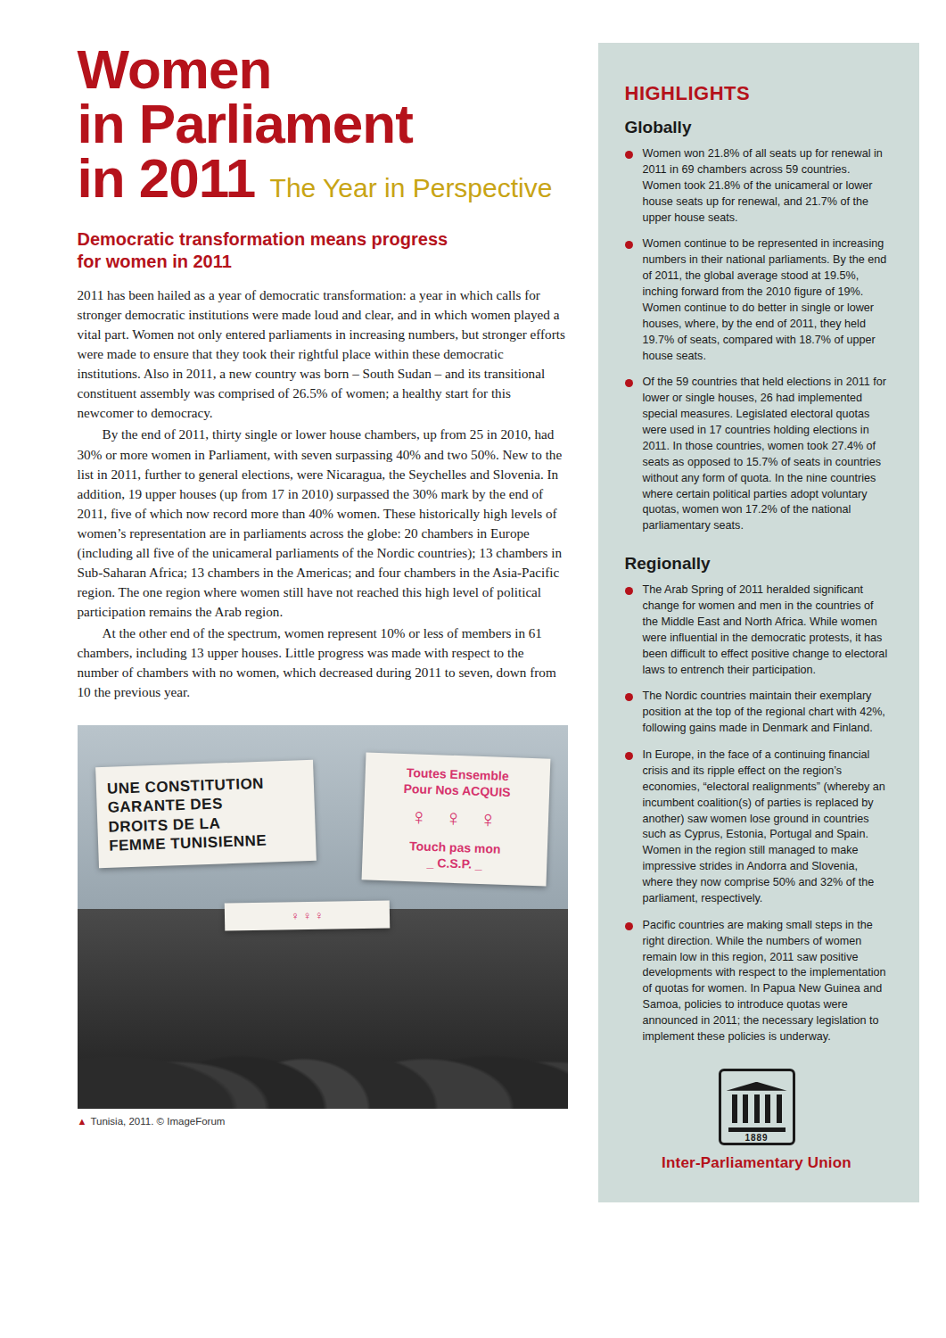Women
in Parliament
in 2011 The Year in Perspective
Democratic transformation means progress
for women in 2011
2011 has been hailed as a year of democratic transformation: a year in which calls for stronger democratic institutions were made loud and clear, and in which women played a vital part. Women not only entered parliaments in increasing numbers, but stronger efforts were made to ensure that they took their rightful place within these democratic institutions. Also in 2011, a new country was born – South Sudan – and its transitional constituent assembly was comprised of 26.5% of women; a healthy start for this newcomer to democracy.
By the end of 2011, thirty single or lower house chambers, up from 25 in 2010, had 30% or more women in Parliament, with seven surpassing 40% and two 50%. New to the list in 2011, further to general elections, were Nicaragua, the Seychelles and Slovenia. In addition, 19 upper houses (up from 17 in 2010) surpassed the 30% mark by the end of 2011, five of which now record more than 40% women. These historically high levels of women’s representation are in parliaments across the globe: 20 chambers in Europe (including all five of the unicameral parliaments of the Nordic countries); 13 chambers in Sub-Saharan Africa; 13 chambers in the Americas; and four chambers in the Asia-Pacific region. The one region where women still have not reached this high level of political participation remains the Arab region.
At the other end of the spectrum, women represent 10% or less of members in 61 chambers, including 13 upper houses. Little progress was made with respect to the number of chambers with no women, which decreased during 2011 to seven, down from 10 the previous year.
UNE CONSTITUTION
GARANTE DES
DROITS DE LA
FEMME TUNISIENNE
Toutes Ensemble
Pour Nos ACQUIS
♀ ♀ ♀
Touch pas mon
_ C.S.P. _
♀ ♀ ♀
▲Tunisia, 2011. © ImageForum
Highlights
Globally
Women won 21.8% of all seats up for renewal in 2011 in 69 chambers across 59 countries. Women took 21.8% of the unicameral or lower house seats up for renewal, and 21.7% of the upper house seats.
Women continue to be represented in increasing numbers in their national parliaments. By the end of 2011, the global average stood at 19.5%, inching forward from the 2010 figure of 19%. Women continue to do better in single or lower houses, where, by the end of 2011, they held 19.7% of seats, compared with 18.7% of upper house seats.
Of the 59 countries that held elections in 2011 for lower or single houses, 26 had implemented special measures. Legislated electoral quotas were used in 17 countries holding elections in 2011. In those countries, women took 27.4% of seats as opposed to 15.7% of seats in countries without any form of quota. In the nine countries where certain political parties adopt voluntary quotas, women won 17.2% of the national parliamentary seats.
Regionally
The Arab Spring of 2011 heralded significant change for women and men in the countries of the Middle East and North Africa. While women were influential in the democratic protests, it has been difficult to effect positive change to electoral laws to entrench their participation.
The Nordic countries maintain their exemplary position at the top of the regional chart with 42%, following gains made in Denmark and Finland.
In Europe, in the face of a continuing financial crisis and its ripple effect on the region’s economies, “electoral realignments” (whereby an incumbent coalition(s) of parties is replaced by another) saw women lose ground in countries such as Cyprus, Estonia, Portugal and Spain. Women in the region still managed to make impressive strides in Andorra and Slovenia, where they now comprise 50% and 32% of the parliament, respectively.
Pacific countries are making small steps in the right direction. While the numbers of women remain low in this region, 2011 saw positive developments with respect to the implementation of quotas for women. In Papua New Guinea and Samoa, policies to introduce quotas were announced in 2011; the necessary legislation to implement these policies is underway.
1889
Inter-Parliamentary Union